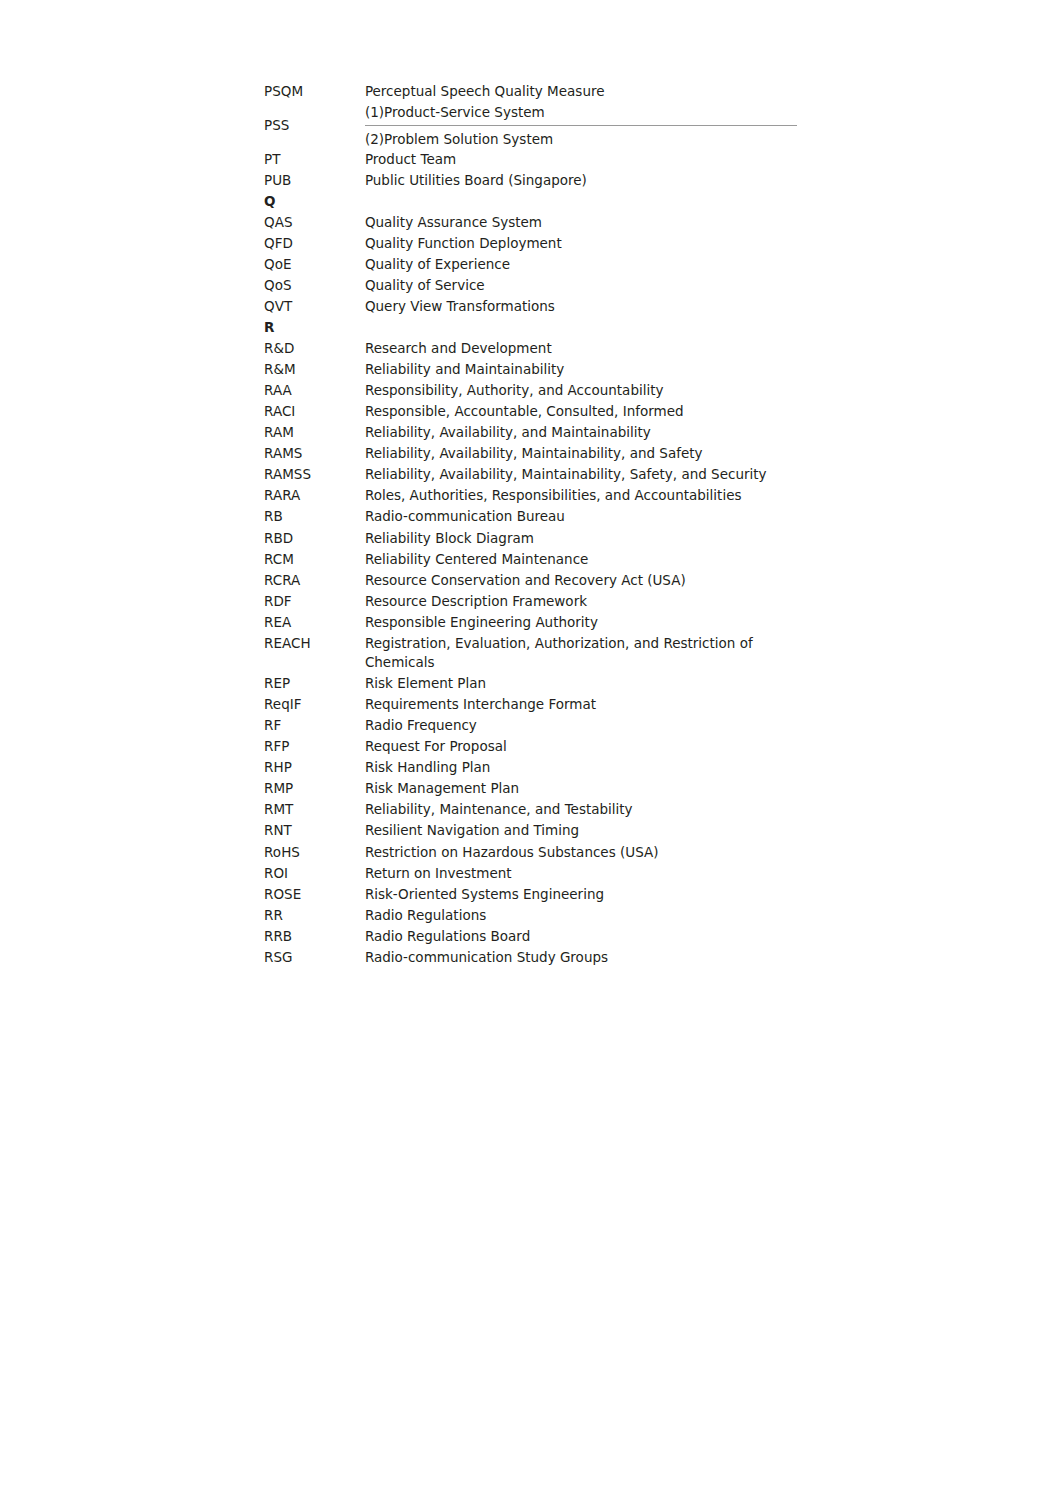| PSQM | Perceptual Speech Quality Measure |
| PSS | (1)Product-Service System (2)Problem Solution System |
| PT | Product Team |
| PUB | Public Utilities Board (Singapore) |
| Q | |
| QAS | Quality Assurance System |
| QFD | Quality Function Deployment |
| QoE | Quality of Experience |
| QoS | Quality of Service |
| QVT | Query View Transformations |
| R | |
| R&D | Research and Development |
| R&M | Reliability and Maintainability |
| RAA | Responsibility, Authority, and Accountability |
| RACI | Responsible, Accountable, Consulted, Informed |
| RAM | Reliability, Availability, and Maintainability |
| RAMS | Reliability, Availability, Maintainability, and Safety |
| RAMSS | Reliability, Availability, Maintainability, Safety, and Security |
| RARA | Roles, Authorities, Responsibilities, and Accountabilities |
| RB | Radio-communication Bureau |
| RBD | Reliability Block Diagram |
| RCM | Reliability Centered Maintenance |
| RCRA | Resource Conservation and Recovery Act (USA) |
| RDF | Resource Description Framework |
| REA | Responsible Engineering Authority |
| REACH | Registration, Evaluation, Authorization, and Restriction of Chemicals |
| REP | Risk Element Plan |
| ReqIF | Requirements Interchange Format |
| RF | Radio Frequency |
| RFP | Request For Proposal |
| RHP | Risk Handling Plan |
| RMP | Risk Management Plan |
| RMT | Reliability, Maintenance, and Testability |
| RNT | Resilient Navigation and Timing |
| RoHS | Restriction on Hazardous Substances (USA) |
| ROI | Return on Investment |
| ROSE | Risk-Oriented Systems Engineering |
| RR | Radio Regulations |
| RRB | Radio Regulations Board |
| RSG | Radio-communication Study Groups |